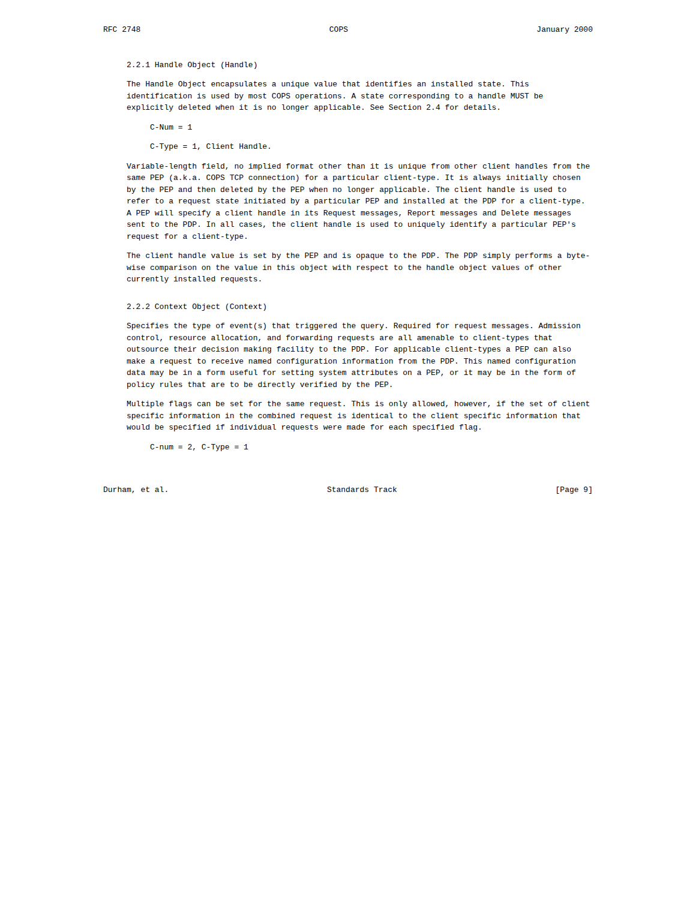RFC 2748 COPS January 2000
2.2.1 Handle Object (Handle)
The Handle Object encapsulates a unique value that identifies an installed state. This identification is used by most COPS operations. A state corresponding to a handle MUST be explicitly deleted when it is no longer applicable. See Section 2.4 for details.
C-Num = 1
C-Type = 1, Client Handle.
Variable-length field, no implied format other than it is unique from other client handles from the same PEP (a.k.a. COPS TCP connection) for a particular client-type. It is always initially chosen by the PEP and then deleted by the PEP when no longer applicable. The client handle is used to refer to a request state initiated by a particular PEP and installed at the PDP for a client-type. A PEP will specify a client handle in its Request messages, Report messages and Delete messages sent to the PDP. In all cases, the client handle is used to uniquely identify a particular PEP's request for a client-type.
The client handle value is set by the PEP and is opaque to the PDP. The PDP simply performs a byte-wise comparison on the value in this object with respect to the handle object values of other currently installed requests.
2.2.2 Context Object (Context)
Specifies the type of event(s) that triggered the query. Required for request messages. Admission control, resource allocation, and forwarding requests are all amenable to client-types that outsource their decision making facility to the PDP. For applicable client-types a PEP can also make a request to receive named configuration information from the PDP. This named configuration data may be in a form useful for setting system attributes on a PEP, or it may be in the form of policy rules that are to be directly verified by the PEP.
Multiple flags can be set for the same request. This is only allowed, however, if the set of client specific information in the combined request is identical to the client specific information that would be specified if individual requests were made for each specified flag.
C-num = 2, C-Type = 1
Durham, et al. Standards Track [Page 9]